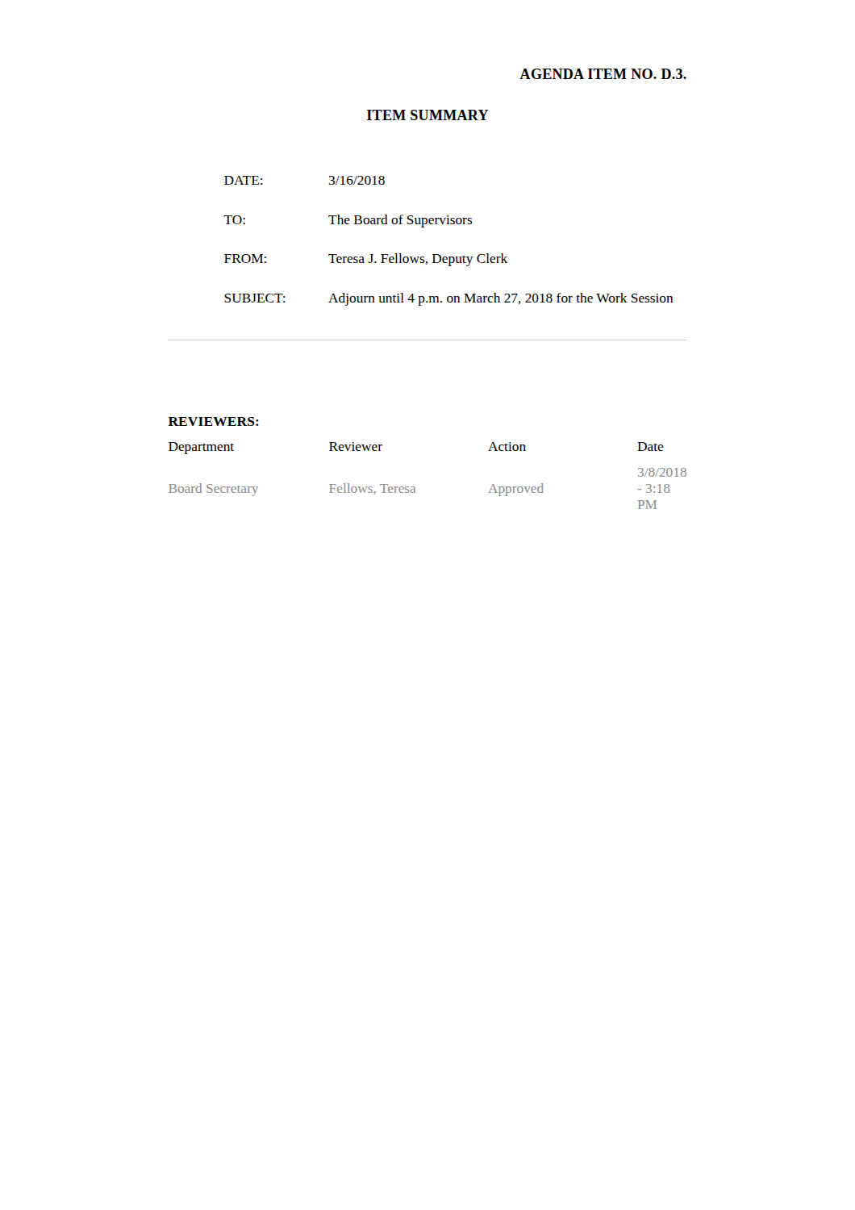AGENDA ITEM NO. D.3.
ITEM SUMMARY
| DATE: | 3/16/2018 |
| TO: | The Board of Supervisors |
| FROM: | Teresa J. Fellows, Deputy Clerk |
| SUBJECT: | Adjourn until 4 p.m. on March 27, 2018 for the Work Session |
REVIEWERS:
| Department | Reviewer | Action | Date |
| --- | --- | --- | --- |
| Board Secretary | Fellows, Teresa | Approved | 3/8/2018 - 3:18 PM |